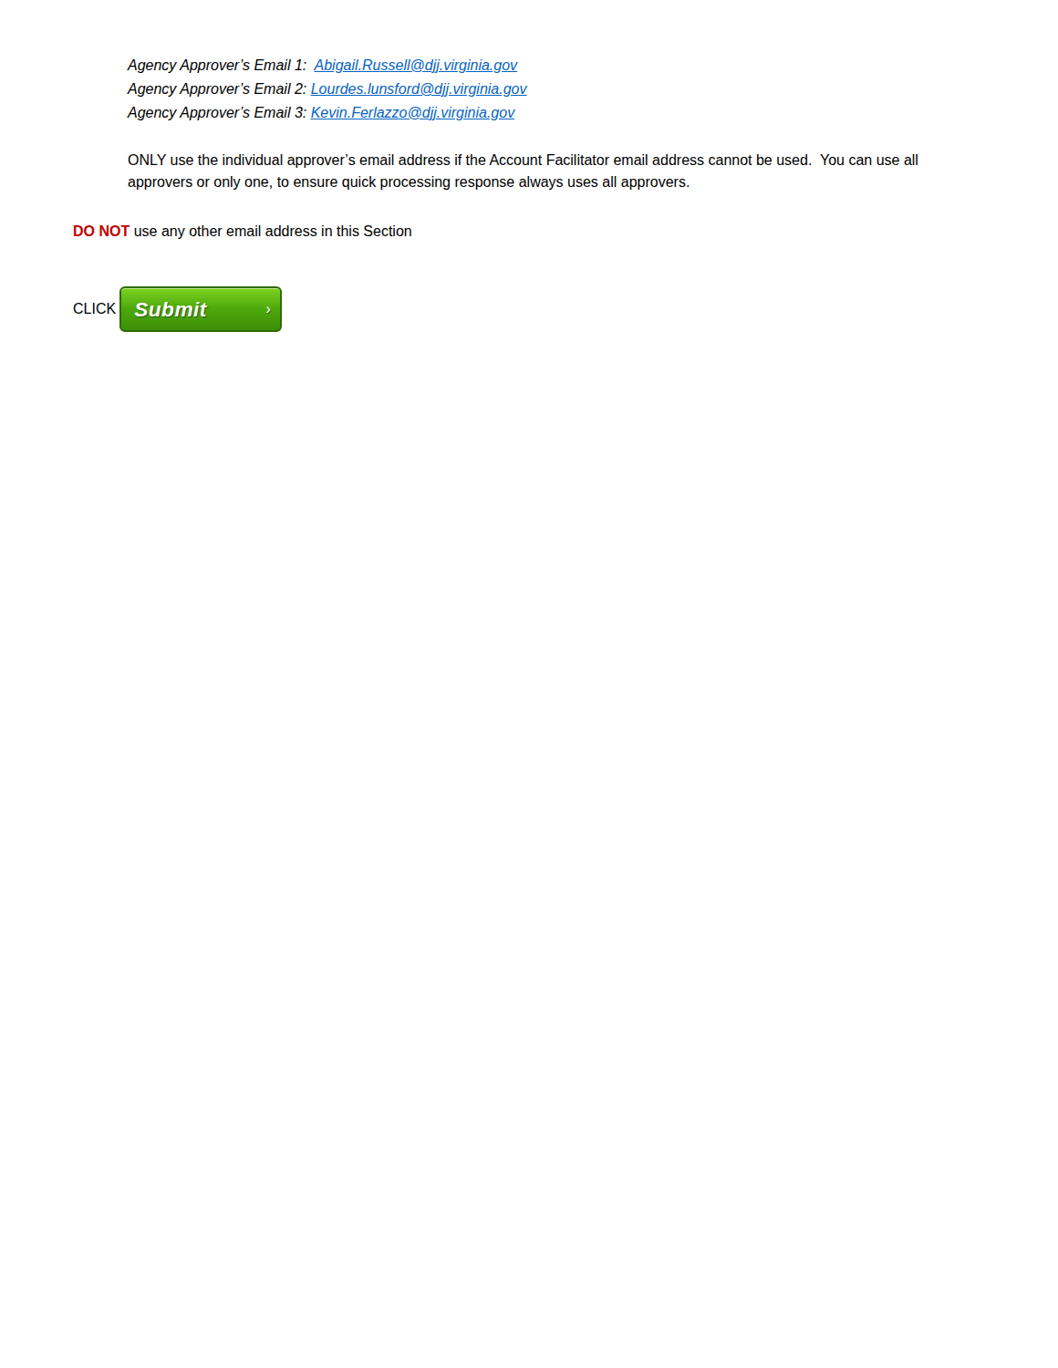Agency Approver’s Email 1: Abigail.Russell@djj.virginia.gov
Agency Approver’s Email 2: Lourdes.lunsford@djj.virginia.gov
Agency Approver’s Email 3: Kevin.Ferlazzo@djj.virginia.gov
ONLY use the individual approver’s email address if the Account Facilitator email address cannot be used. You can use all approvers or only one, to ensure quick processing response always uses all approvers.
DO NOT use any other email address in this Section
CLICK Submit›